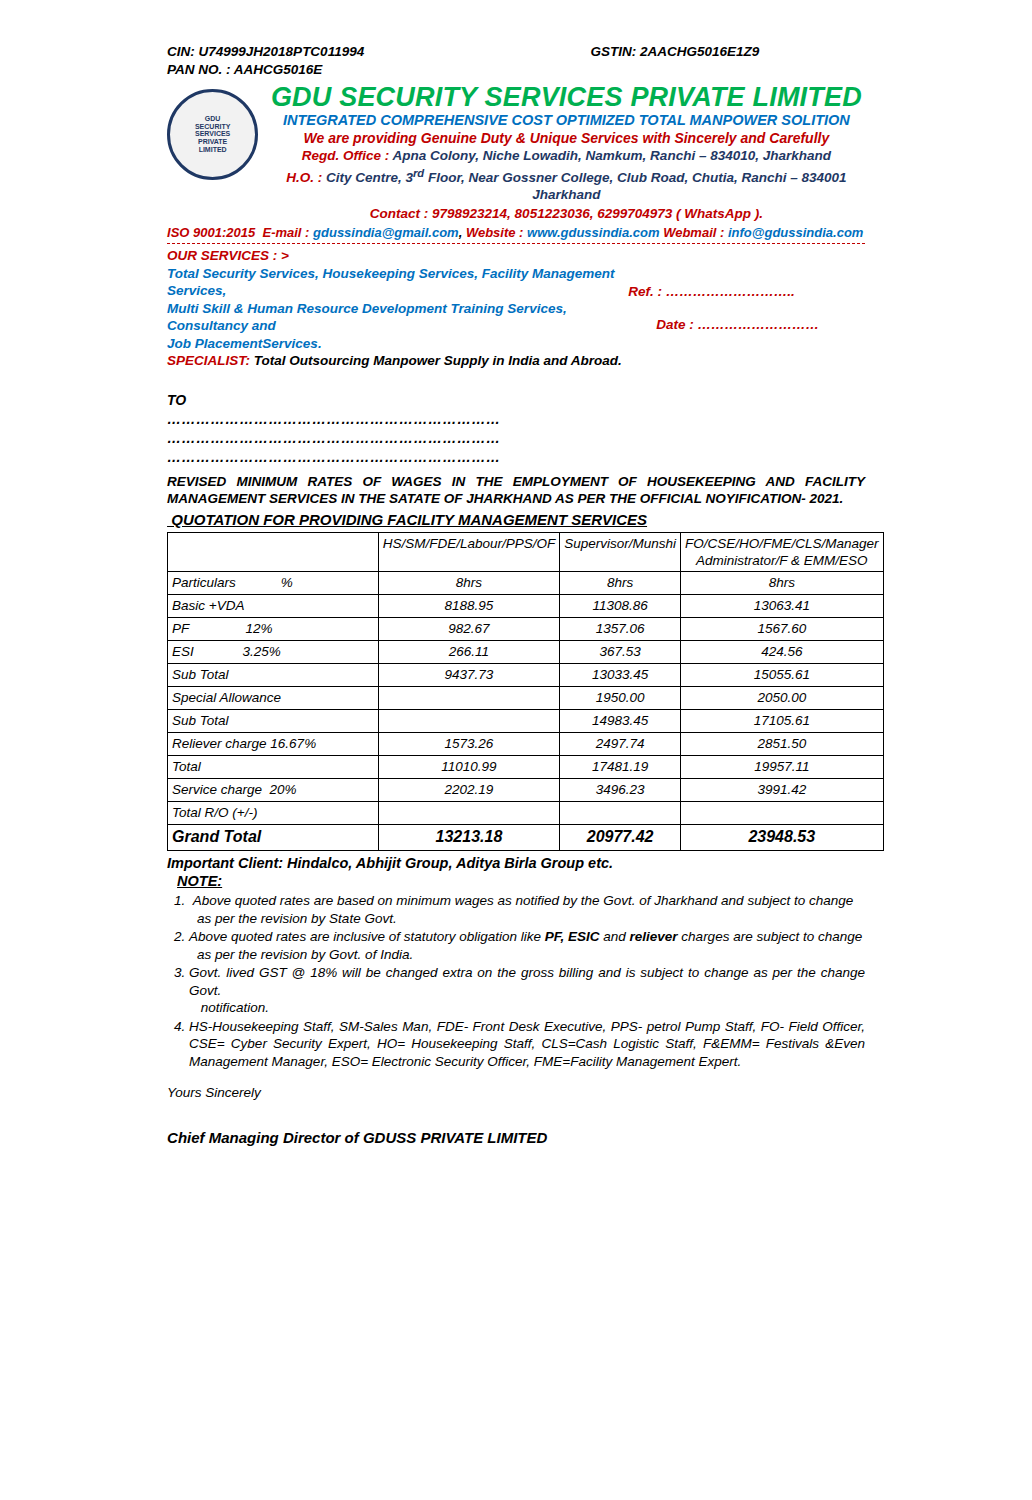CIN: U74999JH2018PTC011994
GSTIN: 2AACHG5016E1Z9
PAN NO. : AAHCG5016E
GDU
SECURITY
SERVICES
PRIVATE
LIMITED
GDU SECURITY SERVICES PRIVATE LIMITED
INTEGRATED COMPREHENSIVE COST OPTIMIZED TOTAL MANPOWER SOLITION
We are providing Genuine Duty & Unique Services with Sincerely and Carefully
Regd. Office : Apna Colony, Niche Lowadih, Namkum, Ranchi – 834010, Jharkhand
H.O. : City Centre, 3rd Floor, Near Gossner College, Club Road, Chutia, Ranchi – 834001 Jharkhand
Contact : 9798923214, 8051223036, 6299704973 ( WhatsApp ).
ISO 9001:2015 E-mail : gdussindia@gmail.com, Website : www.gdussindia.com Webmail : info@gdussindia.com
OUR SERVICES : >
Total Security Services, Housekeeping Services, Facility Management Services,
Multi Skill & Human Resource Development Training Services, Consultancy and
Job PlacementServices.
Ref. : ………………………..
Date : ………………………
SPECIALIST: Total Outsourcing Manpower Supply in India and Abroad.
TO
……………………………………………………………
……………………………………………………………
……………………………………………………………
REVISED MINIMUM RATES OF WAGES IN THE EMPLOYMENT OF HOUSEKEEPING AND FACILITY MANAGEMENT SERVICES IN THE SATATE OF JHARKHAND AS PER THE OFFICIAL NOYIFICATION- 2021.
QUOTATION FOR PROVIDING FACILITY MANAGEMENT SERVICES
| | HS/SM/FDE/Labour/PPS/OF | Supervisor/Munshi | FO/CSE/HO/FME/CLS/Manager Administrator/F & EMM/ESO |
| Particulars % | 8hrs | 8hrs | 8hrs |
| Basic +VDA | 8188.95 | 11308.86 | 13063.41 |
| PF 12% | 982.67 | 1357.06 | 1567.60 |
| ESI 3.25% | 266.11 | 367.53 | 424.56 |
| Sub Total | 9437.73 | 13033.45 | 15055.61 |
| Special Allowance | | 1950.00 | 2050.00 |
| Sub Total | | 14983.45 | 17105.61 |
| Reliever charge 16.67% | 1573.26 | 2497.74 | 2851.50 |
| Total | 11010.99 | 17481.19 | 19957.11 |
| Service charge 20% | 2202.19 | 3496.23 | 3991.42 |
| Total R/O (+/-) | | | |
| Grand Total | 13213.18 | 20977.42 | 23948.53 |
Important Client: Hindalco, Abhijit Group, Aditya Birla Group etc.
NOTE:
Above quoted rates are based on minimum wages as notified by the Govt. of Jharkhand and subject to changeas per the revision by State Govt.
Above quoted rates are inclusive of statutory obligation like PF, ESIC and reliever charges are subject to changeas per the revision by Govt. of India.
Govt. lived GST @ 18% will be changed extra on the gross billing and is subject to change as per the change Govt. notification.
HS-Housekeeping Staff, SM-Sales Man, FDE- Front Desk Executive, PPS- petrol Pump Staff, FO- Field Officer, CSE= Cyber Security Expert, HO= Housekeeping Staff, CLS=Cash Logistic Staff, F&EMM= Festivals &Even Management Manager, ESO= Electronic Security Officer, FME=Facility Management Expert.
Yours Sincerely
Chief Managing Director of GDUSS PRIVATE LIMITED